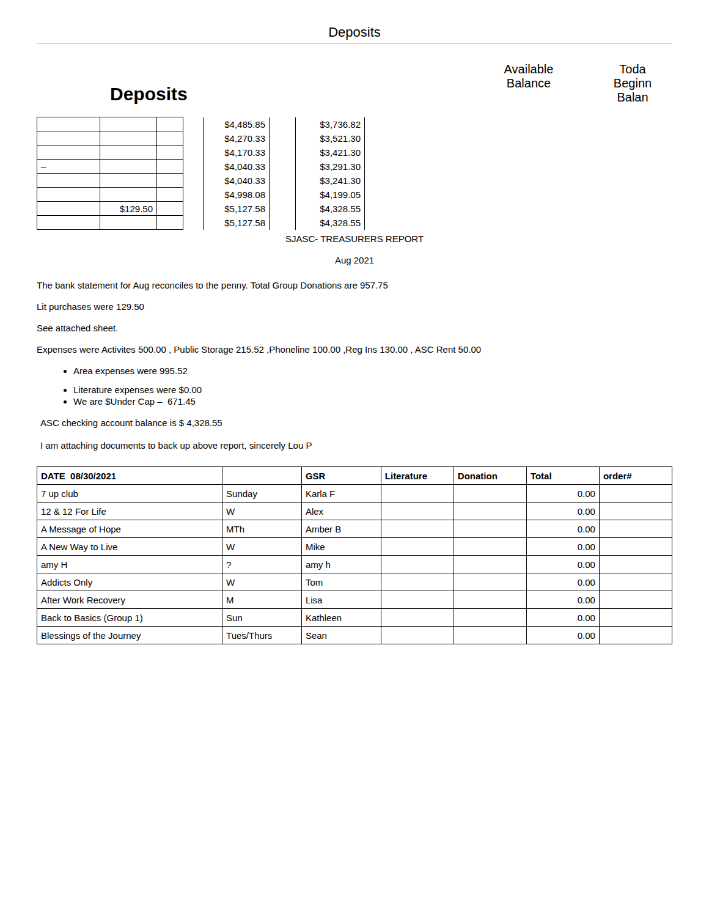Deposits
Deposits
Available
Balance
Toda
Beginn
Balan
| | | | | $4,485.85 | | $3,736.82 |
| | | | | $4,270.33 | | $3,521.30 |
| | | | | $4,170.33 | | $3,421.30 |
| – | | | | $4,040.33 | | $3,291.30 |
| | | | | $4,040.33 | | $3,241.30 |
| | | | | $4,998.08 | | $4,199.05 |
| | $129.50 | | | $5,127.58 | | $4,328.55 |
| | | | | $5,127.58 | | $4,328.55 |
SJASC- TREASURERS REPORT
Aug 2021
The bank statement for Aug reconciles to the penny. Total Group Donations are 957.75
Lit purchases were 129.50
See attached sheet.
Expenses were Activites 500.00 , Public Storage 215.52 ,Phoneline 100.00 ,Reg Ins 130.00 , ASC Rent 50.00
Area expenses were 995.52
Literature expenses were $0.00
We are $Under Cap – 671.45
ASC checking account balance is $ 4,328.55
I am attaching documents to back up above report, sincerely Lou P
| DATE 08/30/2021 | | GSR | Literature | Donation | Total | order# |
| --- | --- | --- | --- | --- | --- | --- |
| 7 up club | Sunday | Karla F | | | 0.00 | |
| 12 & 12 For Life | W | Alex | | | 0.00 | |
| A Message of Hope | MTh | Amber B | | | 0.00 | |
| A New Way to Live | W | Mike | | | 0.00 | |
| amy H | ? | amy h | | | 0.00 | |
| Addicts Only | W | Tom | | | 0.00 | |
| After Work Recovery | M | Lisa | | | 0.00 | |
| Back to Basics (Group 1) | Sun | Kathleen | | | 0.00 | |
| Blessings of the Journey | Tues/Thurs | Sean | | | 0.00 | |